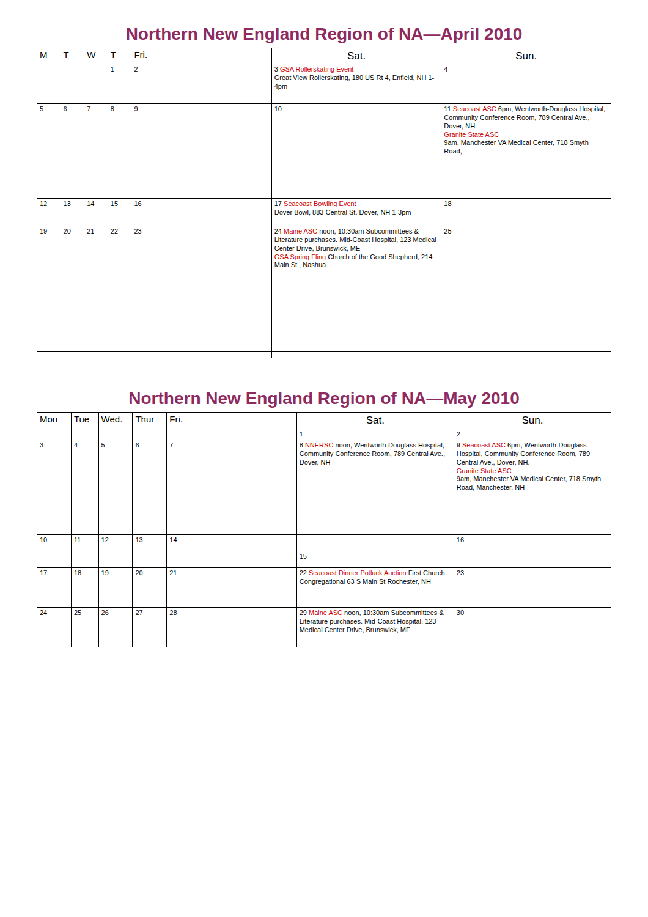Northern New England Region of NA—April 2010
| M | T | W | T | Fri. | Sat. | Sun. |
| --- | --- | --- | --- | --- | --- | --- |
| | | | 1 | 2 | 3 GSA Rollerskating Event Great View Rollerskating, 180 US Rt 4, Enfield, NH 1-4pm | 4 |
| 5 | 6 | 7 | 8 | 9 | 10 | 11 Seacoast ASC 6pm, Wentworth-Douglass Hospital, Community Conference Room, 789 Central Ave., Dover, NH. Granite State ASC 9am, Manchester VA Medical Center, 718 Smyth Road, |
| 12 | 13 | 14 | 15 | 16 | 17 Seacoast Bowling Event Dover Bowl, 883 Central St. Dover, NH 1-3pm | 18 |
| 19 | 20 | 21 | 22 | 23 | 24 Maine ASC noon, 10:30am Subcommittees & Literature purchases. Mid-Coast Hospital, 123 Medical Center Drive, Brunswick, ME GSA Spring Fling Church of the Good Shepherd, 214 Main St., Nashua | 25 |
Northern New England Region of NA—May 2010
| Mon | Tue | Wed. | Thur | Fri. | Sat. | Sun. |
| --- | --- | --- | --- | --- | --- | --- |
| | | | | | 1 | 2 |
| 3 | 4 | 5 | 6 | 7 | 8 NNERSC noon, Wentworth-Douglass Hospital, Community Conference Room, 789 Central Ave., Dover, NH | 9 Seacoast ASC 6pm, Wentworth-Douglass Hospital, Community Conference Room, 789 Central Ave., Dover, NH. Granite State ASC 9am, Manchester VA Medical Center, 718 Smyth Road, Manchester, NH |
| 10 | 11 | 12 | 13 | 14 | 15 | 16 |
| 17 | 18 | 19 | 20 | 21 | 22 Seacoast Dinner Potluck Auction First Church Congregational 63 S Main St Rochester, NH | 23 |
| 24 | 25 | 26 | 27 | 28 | 29 Maine ASC noon, 10:30am Subcommittees & Literature purchases. Mid-Coast Hospital, 123 Medical Center Drive, Brunswick, ME | 30 |